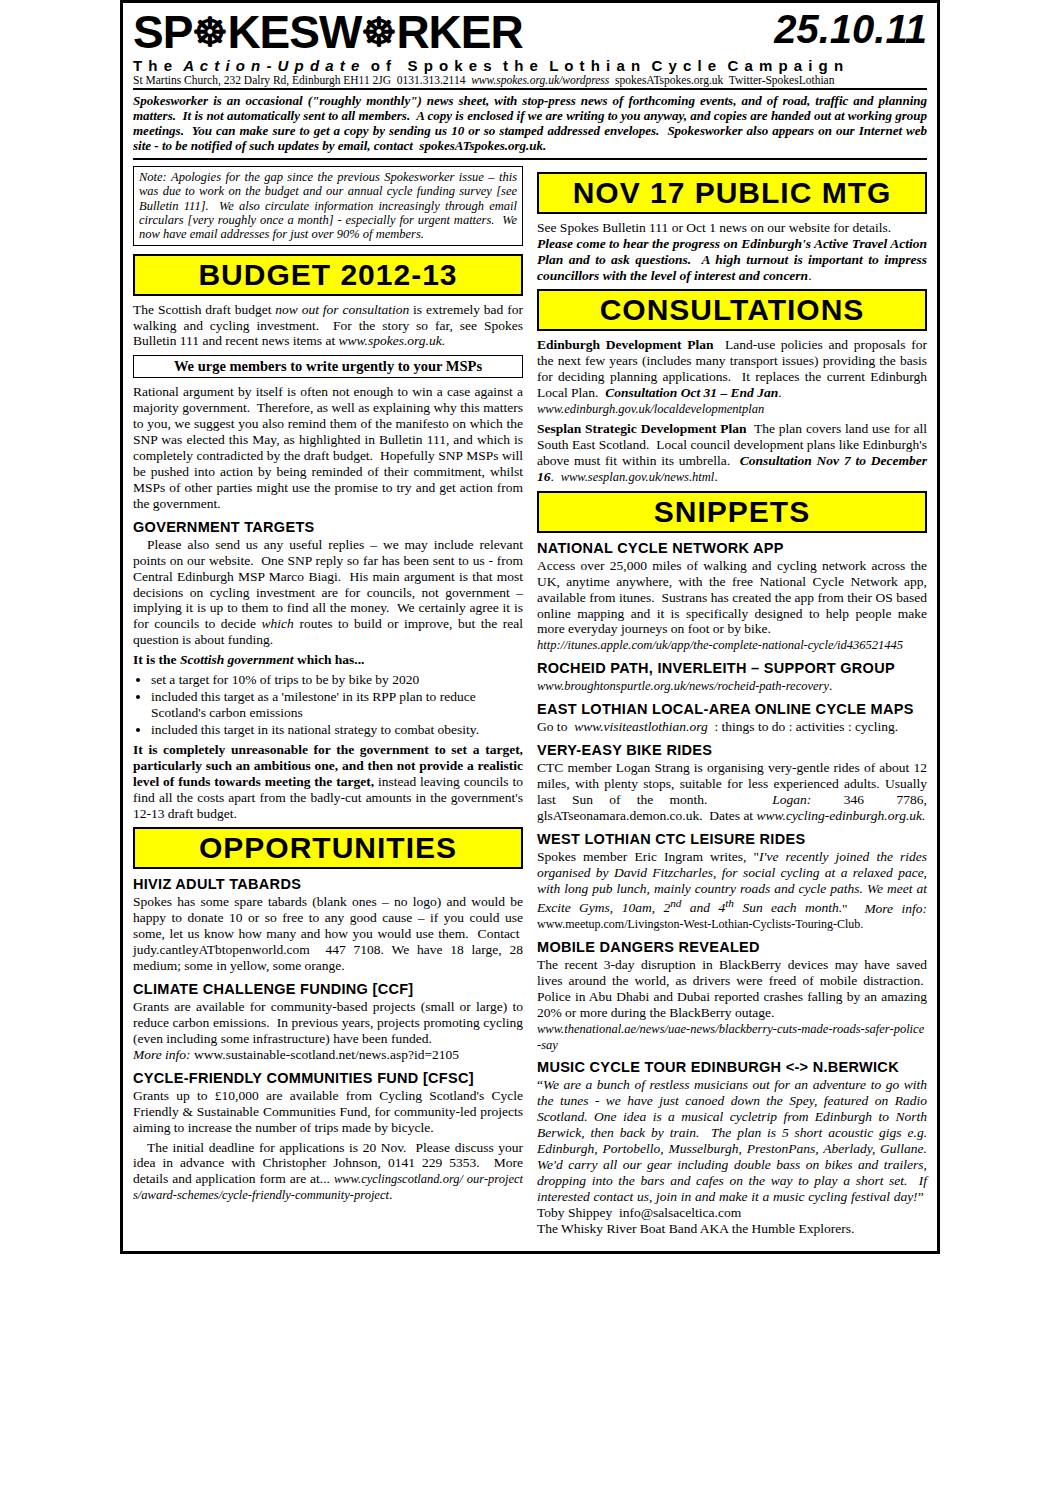SP☸KESW☸RKER
25.10.11
T h e A c t i o n - U p d a t e o f S p o k e s t h e L o t h i a n C y c l e C a m p a i g n
St Martins Church, 232 Dalry Rd, Edinburgh EH11 2JG 0131.313.2114 www.spokes.org.uk/wordpress spokesATspokes.org.uk Twitter-SpokesLothian
Spokesworker is an occasional ("roughly monthly") news sheet, with stop-press news of forthcoming events, and of road, traffic and planning matters. It is not automatically sent to all members. A copy is enclosed if we are writing to you anyway, and copies are handed out at working group meetings. You can make sure to get a copy by sending us 10 or so stamped addressed envelopes. Spokesworker also appears on our Internet web site - to be notified of such updates by email, contact spokesATspokes.org.uk.
Note: Apologies for the gap since the previous Spokesworker issue – this was due to work on the budget and our annual cycle funding survey [see Bulletin 111]. We also circulate information increasingly through email circulars [very roughly once a month] - especially for urgent matters. We now have email addresses for just over 90% of members.
BUDGET 2012-13
The Scottish draft budget now out for consultation is extremely bad for walking and cycling investment. For the story so far, see Spokes Bulletin 111 and recent news items at www.spokes.org.uk.
We urge members to write urgently to your MSPs
Rational argument by itself is often not enough to win a case against a majority government. Therefore, as well as explaining why this matters to you, we suggest you also remind them of the manifesto on which the SNP was elected this May, as highlighted in Bulletin 111, and which is completely contradicted by the draft budget. Hopefully SNP MSPs will be pushed into action by being reminded of their commitment, whilst MSPs of other parties might use the promise to try and get action from the government.
GOVERNMENT TARGETS
Please also send us any useful replies – we may include relevant points on our website. One SNP reply so far has been sent to us - from Central Edinburgh MSP Marco Biagi. His main argument is that most decisions on cycling investment are for councils, not government – implying it is up to them to find all the money. We certainly agree it is for councils to decide which routes to build or improve, but the real question is about funding.
It is the Scottish government which has...
set a target for 10% of trips to be by bike by 2020
included this target as a 'milestone' in its RPP plan to reduce Scotland's carbon emissions
included this target in its national strategy to combat obesity.
It is completely unreasonable for the government to set a target, particularly such an ambitious one, and then not provide a realistic level of funds towards meeting the target, instead leaving councils to find all the costs apart from the badly-cut amounts in the government's 12-13 draft budget.
OPPORTUNITIES
HIVIZ ADULT TABARDS
Spokes has some spare tabards (blank ones – no logo) and would be happy to donate 10 or so free to any good cause – if you could use some, let us know how many and how you would use them. Contact judy.cantleyATbtopenworld.com 447 7108. We have 18 large, 28 medium; some in yellow, some orange.
CLIMATE CHALLENGE FUNDING [CCF]
Grants are available for community-based projects (small or large) to reduce carbon emissions. In previous years, projects promoting cycling (even including some infrastructure) have been funded.
More info: www.sustainable-scotland.net/news.asp?id=2105
CYCLE-FRIENDLY COMMUNITIES FUND [CFSC]
Grants up to £10,000 are available from Cycling Scotland's Cycle Friendly & Sustainable Communities Fund, for community-led projects aiming to increase the number of trips made by bicycle.
The initial deadline for applications is 20 Nov. Please discuss your idea in advance with Christopher Johnson, 0141 229 5353. More details and application form are at... www.cyclingscotland.org/ our-projects/award-schemes/cycle-friendly-community-project.
NOV 17 PUBLIC MTG
See Spokes Bulletin 111 or Oct 1 news on our website for details.
Please come to hear the progress on Edinburgh's Active Travel Action Plan and to ask questions. A high turnout is important to impress councillors with the level of interest and concern.
CONSULTATIONS
Edinburgh Development Plan Land-use policies and proposals for the next few years (includes many transport issues) providing the basis for deciding planning applications. It replaces the current Edinburgh Local Plan. Consultation Oct 31 – End Jan.
www.edinburgh.gov.uk/localdevelopmentplan
Sesplan Strategic Development Plan The plan covers land use for all South East Scotland. Local council development plans like Edinburgh's above must fit within its umbrella. Consultation Nov 7 to December 16. www.sesplan.gov.uk/news.html.
SNIPPETS
NATIONAL CYCLE NETWORK APP
Access over 25,000 miles of walking and cycling network across the UK, anytime anywhere, with the free National Cycle Network app, available from itunes. Sustrans has created the app from their OS based online mapping and it is specifically designed to help people make more everyday journeys on foot or by bike.
http://itunes.apple.com/uk/app/the-complete-national-cycle/id436521445
ROCHEID PATH, INVERLEITH – SUPPORT GROUP
www.broughtonspurtle.org.uk/news/rocheid-path-recovery.
EAST LOTHIAN LOCAL-AREA ONLINE CYCLE MAPS
Go to www.visiteastlothian.org : things to do : activities : cycling.
VERY-EASY BIKE RIDES
CTC member Logan Strang is organising very-gentle rides of about 12 miles, with plenty stops, suitable for less experienced adults. Usually last Sun of the month. Logan: 346 7786, glsATseonamara.demon.co.uk. Dates at www.cycling-edinburgh.org.uk.
WEST LOTHIAN CTC LEISURE RIDES
Spokes member Eric Ingram writes, "I've recently joined the rides organised by David Fitzcharles, for social cycling at a relaxed pace, with long pub lunch, mainly country roads and cycle paths. We meet at Excite Gyms, 10am, 2nd and 4th Sun each month." More info: www.meetup.com/Livingston-West-Lothian-Cyclists-Touring-Club.
MOBILE DANGERS REVEALED
The recent 3-day disruption in BlackBerry devices may have saved lives around the world, as drivers were freed of mobile distraction. Police in Abu Dhabi and Dubai reported crashes falling by an amazing 20% or more during the BlackBerry outage.
www.thenational.ae/news/uae-news/blackberry-cuts-made-roads-safer-police-say
MUSIC CYCLE TOUR EDINBURGH <-> N.BERWICK
“We are a bunch of restless musicians out for an adventure to go with the tunes - we have just canoed down the Spey, featured on Radio Scotland. One idea is a musical cycletrip from Edinburgh to North Berwick, then back by train. The plan is 5 short acoustic gigs e.g. Edinburgh, Portobello, Musselburgh, PrestonPans, Aberlady, Gullane. We'd carry all our gear including double bass on bikes and trailers, dropping into the bars and cafes on the way to play a short set. If interested contact us, join in and make it a music cycling festival day!” Toby Shippey info@salsaceltica.com
The Whisky River Boat Band AKA the Humble Explorers.